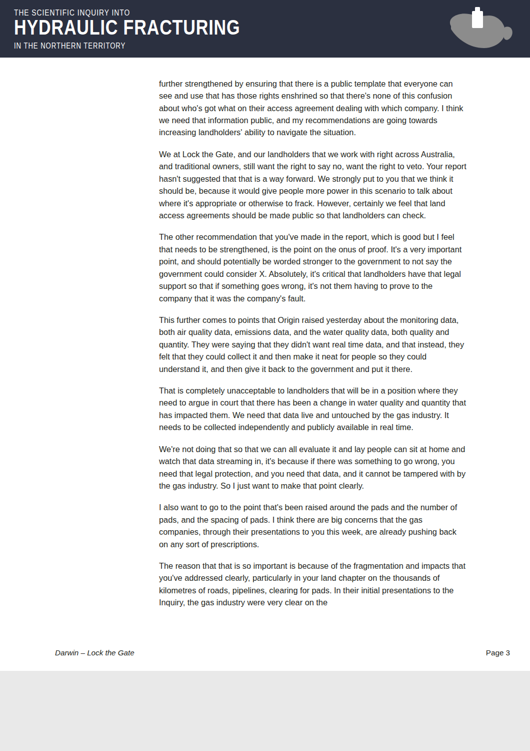The Scientific Inquiry into
Hydraulic Fracturing
in the Northern Territory
further strengthened by ensuring that there is a public template that everyone can see and use that has those rights enshrined so that there's none of this confusion about who's got what on their access agreement dealing with which company. I think we need that information public, and my recommendations are going towards increasing landholders' ability to navigate the situation.
We at Lock the Gate, and our landholders that we work with right across Australia, and traditional owners, still want the right to say no, want the right to veto. Your report hasn't suggested that that is a way forward. We strongly put to you that we think it should be, because it would give people more power in this scenario to talk about where it's appropriate or otherwise to frack. However, certainly we feel that land access agreements should be made public so that landholders can check.
The other recommendation that you've made in the report, which is good but I feel that needs to be strengthened, is the point on the onus of proof. It's a very important point, and should potentially be worded stronger to the government to not say the government could consider X. Absolutely, it's critical that landholders have that legal support so that if something goes wrong, it's not them having to prove to the company that it was the company's fault.
This further comes to points that Origin raised yesterday about the monitoring data, both air quality data, emissions data, and the water quality data, both quality and quantity. They were saying that they didn't want real time data, and that instead, they felt that they could collect it and then make it neat for people so they could understand it, and then give it back to the government and put it there.
That is completely unacceptable to landholders that will be in a position where they need to argue in court that there has been a change in water quality and quantity that has impacted them. We need that data live and untouched by the gas industry. It needs to be collected independently and publicly available in real time.
We're not doing that so that we can all evaluate it and lay people can sit at home and watch that data streaming in, it's because if there was something to go wrong, you need that legal protection, and you need that data, and it cannot be tampered with by the gas industry. So I just want to make that point clearly.
I also want to go to the point that's been raised around the pads and the number of pads, and the spacing of pads. I think there are big concerns that the gas companies, through their presentations to you this week, are already pushing back on any sort of prescriptions.
The reason that that is so important is because of the fragmentation and impacts that you've addressed clearly, particularly in your land chapter on the thousands of kilometres of roads, pipelines, clearing for pads. In their initial presentations to the Inquiry, the gas industry were very clear on the
Darwin – Lock the Gate Page 3